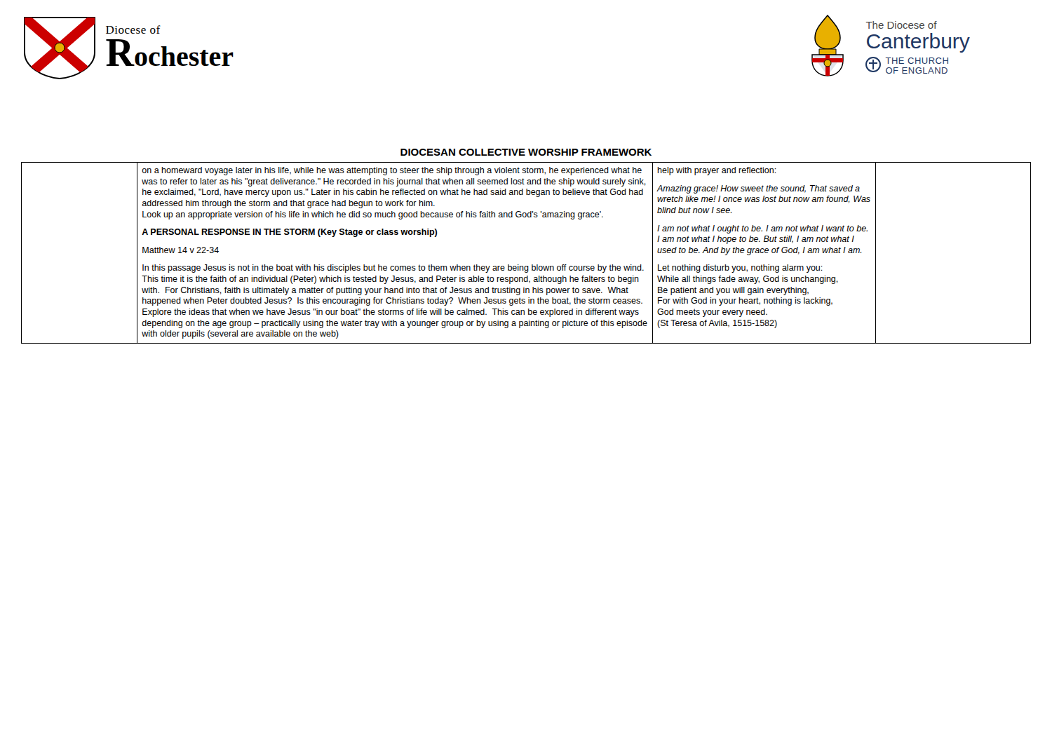Diocese of
Rochester
The Diocese of
Canterbury
THE CHURCH
OF ENGLAND
DIOCESAN COLLECTIVE WORSHIP FRAMEWORK
| | on a homeward voyage later in his life, while he was attempting to steer the ship through a violent storm, he experienced what he was to refer to later as his "great deliverance." He recorded in his journal that when all seemed lost and the ship would surely sink, he exclaimed, "Lord, have mercy upon us." Later in his cabin he reflected on what he had said and began to believe that God had addressed him through the storm and that grace had begun to work for him. Look up an appropriate version of his life in which he did so much good because of his faith and God's 'amazing grace'. A PERSONAL RESPONSE IN THE STORM (Key Stage or class worship) Matthew 14 v 22-34 In this passage Jesus is not in the boat with his disciples but he comes to them when they are being blown off course by the wind. This time it is the faith of an individual (Peter) which is tested by Jesus, and Peter is able to respond, although he falters to begin with. For Christians, faith is ultimately a matter of putting your hand into that of Jesus and trusting in his power to save. What happened when Peter doubted Jesus? Is this encouraging for Christians today? When Jesus gets in the boat, the storm ceases. Explore the ideas that when we have Jesus "in our boat" the storms of life will be calmed. This can be explored in different ways depending on the age group – practically using the water tray with a younger group or by using a painting or picture of this episode with older pupils (several are available on the web) | help with prayer and reflection: Amazing grace! How sweet the sound, That saved a wretch like me! I once was lost but now am found, Was blind but now I see. I am not what I ought to be. I am not what I want to be. I am not what I hope to be. But still, I am not what I used to be. And by the grace of God, I am what I am. Let nothing disturb you, nothing alarm you: While all things fade away, God is unchanging, Be patient and you will gain everything, For with God in your heart, nothing is lacking, God meets your every need. (St Teresa of Avila, 1515-1582) | |